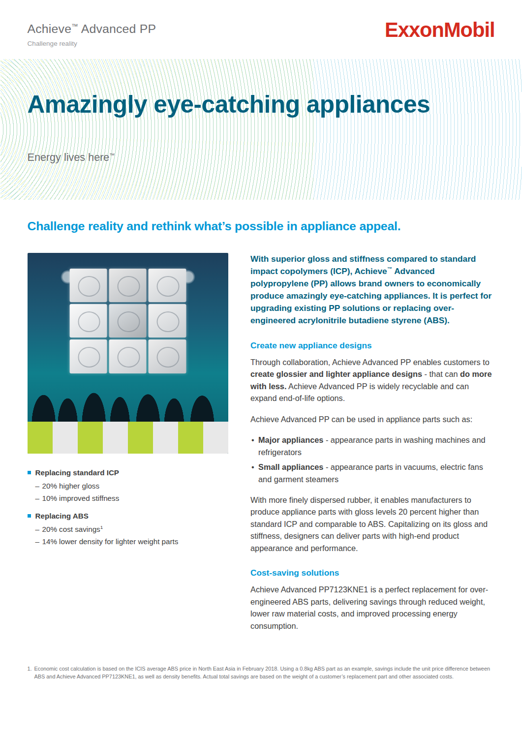Achieve™ Advanced PP
Challenge reality
ExxonMobil
Amazingly eye-catching appliances
Energy lives here™
Challenge reality and rethink what’s possible in appliance appeal.
Replacing standard ICP
20% higher gloss
10% improved stiffness
Replacing ABS
20% cost savings1
14% lower density for lighter weight parts
With superior gloss and stiffness compared to standard impact copolymers (ICP), Achieve™ Advanced polypropylene (PP) allows brand owners to economically produce amazingly eye-catching appliances. It is perfect for upgrading existing PP solutions or replacing over-engineered acrylonitrile butadiene styrene (ABS).
Create new appliance designs
Through collaboration, Achieve Advanced PP enables customers to create glossier and lighter appliance designs - that can do more with less. Achieve Advanced PP is widely recyclable and can expand end-of-life options.
Achieve Advanced PP can be used in appliance parts such as:
Major appliances - appearance parts in washing machines and refrigerators
Small appliances - appearance parts in vacuums, electric fans and garment steamers
With more finely dispersed rubber, it enables manufacturers to produce appliance parts with gloss levels 20 percent higher than standard ICP and comparable to ABS. Capitalizing on its gloss and stiffness, designers can deliver parts with high-end product appearance and performance.
Cost-saving solutions
Achieve Advanced PP7123KNE1 is a perfect replacement for over-engineered ABS parts, delivering savings through reduced weight, lower raw material costs, and improved processing energy consumption.
Economic cost calculation is based on the ICIS average ABS price in North East Asia in February 2018. Using a 0.8kg ABS part as an example, savings include the unit price difference between ABS and Achieve Advanced PP7123KNE1, as well as density benefits. Actual total savings are based on the weight of a customer’s replacement part and other associated costs.